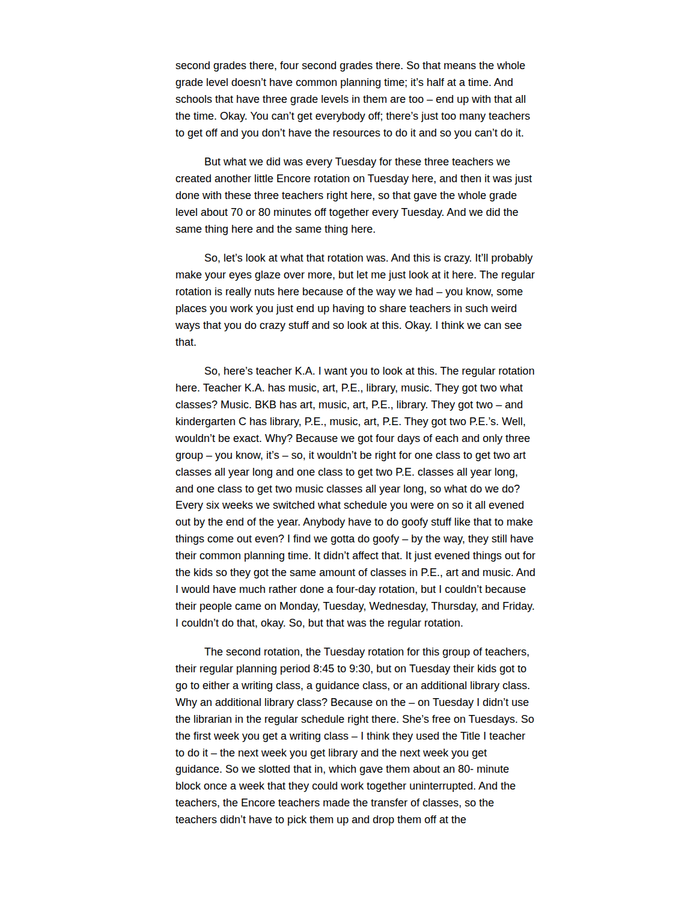second grades there, four second grades there. So that means the whole grade level doesn’t have common planning time; it’s half at a time. And schools that have three grade levels in them are too – end up with that all the time. Okay. You can’t get everybody off; there’s just too many teachers to get off and you don’t have the resources to do it and so you can’t do it.
But what we did was every Tuesday for these three teachers we created another little Encore rotation on Tuesday here, and then it was just done with these three teachers right here, so that gave the whole grade level about 70 or 80 minutes off together every Tuesday. And we did the same thing here and the same thing here.
So, let’s look at what that rotation was. And this is crazy. It’ll probably make your eyes glaze over more, but let me just look at it here. The regular rotation is really nuts here because of the way we had – you know, some places you work you just end up having to share teachers in such weird ways that you do crazy stuff and so look at this. Okay. I think we can see that.
So, here’s teacher K.A. I want you to look at this. The regular rotation here. Teacher K.A. has music, art, P.E., library, music. They got two what classes? Music. BKB has art, music, art, P.E., library. They got two – and kindergarten C has library, P.E., music, art, P.E. They got two P.E.’s. Well, wouldn’t be exact. Why? Because we got four days of each and only three group – you know, it’s – so, it wouldn’t be right for one class to get two art classes all year long and one class to get two P.E. classes all year long, and one class to get two music classes all year long, so what do we do? Every six weeks we switched what schedule you were on so it all evened out by the end of the year. Anybody have to do goofy stuff like that to make things come out even? I find we gotta do goofy – by the way, they still have their common planning time. It didn’t affect that. It just evened things out for the kids so they got the same amount of classes in P.E., art and music. And I would have much rather done a four-day rotation, but I couldn’t because their people came on Monday, Tuesday, Wednesday, Thursday, and Friday. I couldn’t do that, okay. So, but that was the regular rotation.
The second rotation, the Tuesday rotation for this group of teachers, their regular planning period 8:45 to 9:30, but on Tuesday their kids got to go to either a writing class, a guidance class, or an additional library class. Why an additional library class? Because on the – on Tuesday I didn’t use the librarian in the regular schedule right there. She’s free on Tuesdays. So the first week you get a writing class – I think they used the Title I teacher to do it – the next week you get library and the next week you get guidance. So we slotted that in, which gave them about an 80- minute block once a week that they could work together uninterrupted. And the teachers, the Encore teachers made the transfer of classes, so the teachers didn’t have to pick them up and drop them off at the